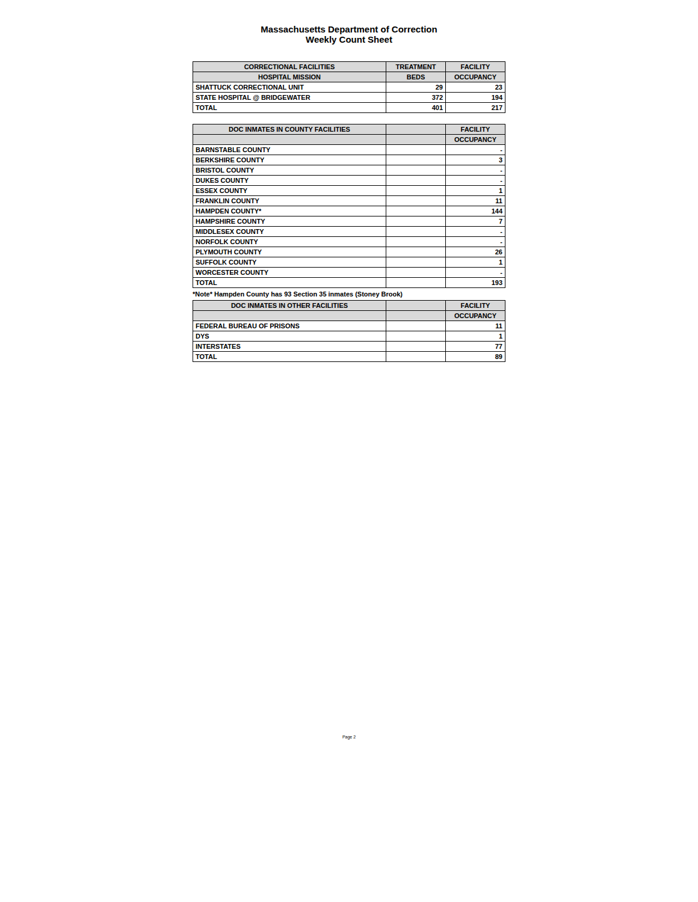Massachusetts Department of Correction
Weekly Count Sheet
| CORRECTIONAL FACILITIES | TREATMENT | FACILITY |
| --- | --- | --- |
| HOSPITAL MISSION | BEDS | OCCUPANCY |
| SHATTUCK CORRECTIONAL UNIT | 29 | 23 |
| STATE HOSPITAL @ BRIDGEWATER | 372 | 194 |
| TOTAL | 401 | 217 |
| DOC INMATES IN COUNTY FACILITIES | | FACILITY |
| --- | --- | --- |
| | | OCCUPANCY |
| BARNSTABLE COUNTY | | - |
| BERKSHIRE COUNTY | | 3 |
| BRISTOL COUNTY | | - |
| DUKES COUNTY | | - |
| ESSEX COUNTY | | 1 |
| FRANKLIN COUNTY | | 11 |
| HAMPDEN COUNTY* | | 144 |
| HAMPSHIRE COUNTY | | 7 |
| MIDDLESEX COUNTY | | - |
| NORFOLK COUNTY | | - |
| PLYMOUTH COUNTY | | 26 |
| SUFFOLK COUNTY | | 1 |
| WORCESTER COUNTY | | - |
| TOTAL | | 193 |
*Note* Hampden County has 93 Section 35 inmates (Stoney Brook)
| DOC INMATES IN OTHER FACILITIES | | FACILITY |
| --- | --- | --- |
| | | OCCUPANCY |
| FEDERAL BUREAU OF PRISONS | | 11 |
| DYS | | 1 |
| INTERSTATES | | 77 |
| TOTAL | | 89 |
Page 2